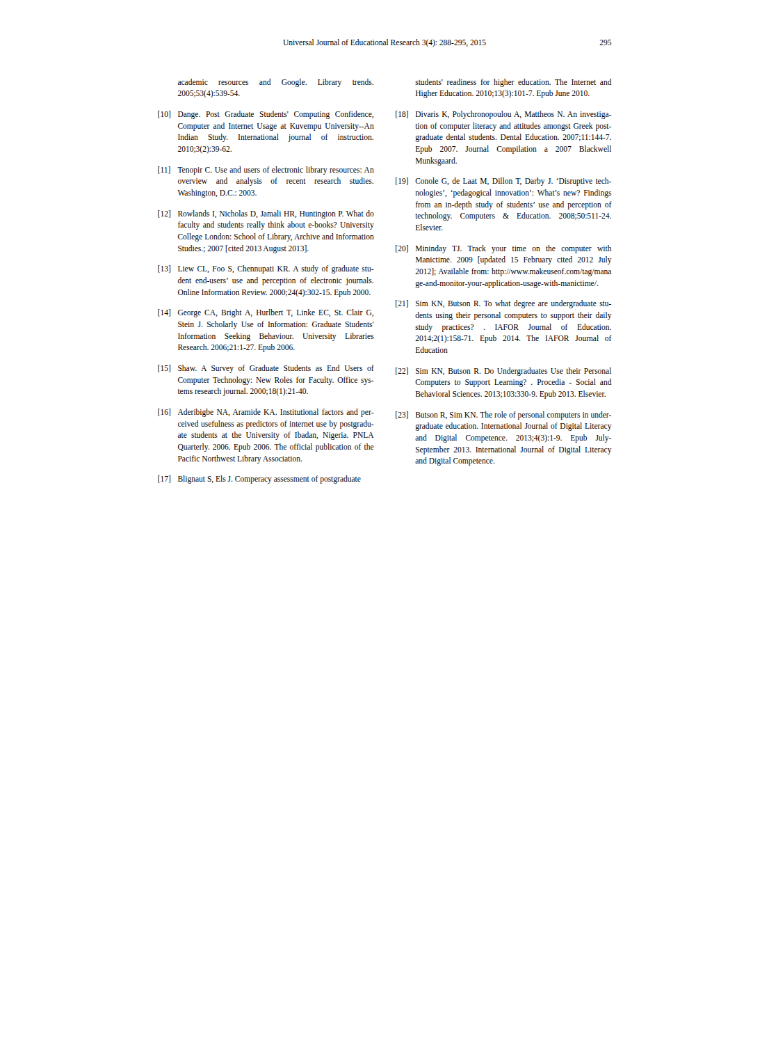Universal Journal of Educational Research 3(4): 288-295, 2015 295
academic resources and Google. Library trends. 2005;53(4):539-54.
[10]
Dange. Post Graduate Students' Computing Confidence, Computer and Internet Usage at Kuvempu University--An Indian Study. International journal of instruction. 2010;3(2):39-62.
[11]
Tenopir C. Use and users of electronic library resources: An overview and analysis of recent research studies. Washington, D.C.: 2003.
[12]
Rowlands I, Nicholas D, Jamali HR, Huntington P. What do faculty and students really think about e-books? University College London: School of Library, Archive and Information Studies.; 2007 [cited 2013 August 2013].
[13]
Liew CL, Foo S, Chennupati KR. A study of graduate student end-users’ use and perception of electronic journals. Online Information Review. 2000;24(4):302-15. Epub 2000.
[14]
George CA, Bright A, Hurlbert T, Linke EC, St. Clair G, Stein J. Scholarly Use of Information: Graduate Students' Information Seeking Behaviour. University Libraries Research. 2006;21:1-27. Epub 2006.
[15]
Shaw. A Survey of Graduate Students as End Users of Computer Technology: New Roles for Faculty. Office systems research journal. 2000;18(1):21-40.
[16]
Aderibigbe NA, Aramide KA. Institutional factors and perceived usefulness as predictors of internet use by postgraduate students at the University of Ibadan, Nigeria. PNLA Quarterly. 2006. Epub 2006. The official publication of the Pacific Northwest Library Association.
[17]
Blignaut S, Els J. Comperacy assessment of postgraduate
students' readiness for higher education. The Internet and Higher Education. 2010;13(3):101-7. Epub June 2010.
[18]
Divaris K, Polychronopoulou A, Mattheos N. An investigation of computer literacy and attitudes amongst Greek post-graduate dental students. Dental Education. 2007;11:144-7. Epub 2007. Journal Compilation a 2007 Blackwell Munksgaard.
[19]
Conole G, de Laat M, Dillon T, Darby J. ‘Disruptive technologies’, ‘pedagogical innovation’: What’s new? Findings from an in-depth study of students’ use and perception of technology. Computers & Education. 2008;50:511-24. Elsevier.
[20]
Mininday TJ. Track your time on the computer with Manictime. 2009 [updated 15 February cited 2012 July 2012]; Available from: http://www.makeuseof.com/tag/manage-and-monitor-your-application-usage-with-manictime/.
[21]
Sim KN, Butson R. To what degree are undergraduate students using their personal computers to support their daily study practices? . IAFOR Journal of Education. 2014;2(1):158-71. Epub 2014. The IAFOR Journal of Education
[22]
Sim KN, Butson R. Do Undergraduates Use their Personal Computers to Support Learning? . Procedia - Social and Behavioral Sciences. 2013;103:330-9. Epub 2013. Elsevier.
[23]
Butson R, Sim KN. The role of personal computers in undergraduate education. International Journal of Digital Literacy and Digital Competence. 2013;4(3):1-9. Epub July-September 2013. International Journal of Digital Literacy and Digital Competence.